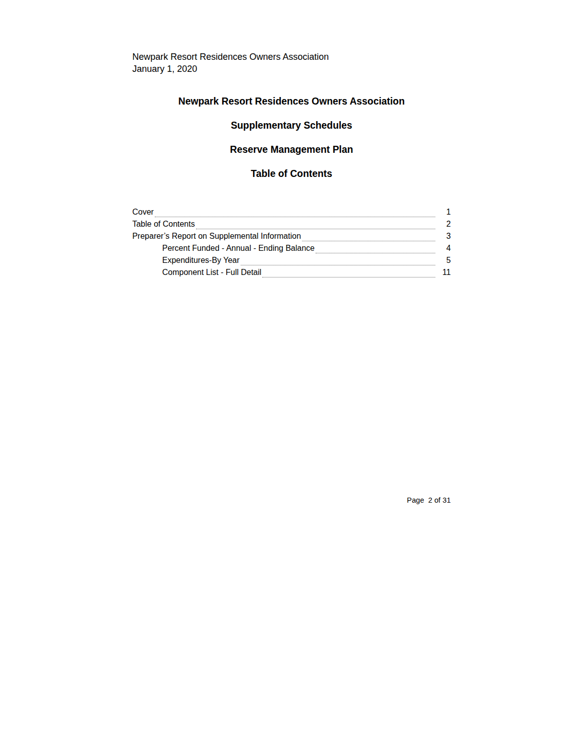Newpark Resort Residences Owners Association
January 1, 2020
Newpark Resort Residences Owners Association
Supplementary Schedules
Reserve Management Plan
Table of Contents
Cover 1
Table of Contents 2
Preparer’s Report on Supplemental Information 3
Percent Funded - Annual - Ending Balance 4
Expenditures-By Year 5
Component List - Full Detail 11
Page 2 of 31